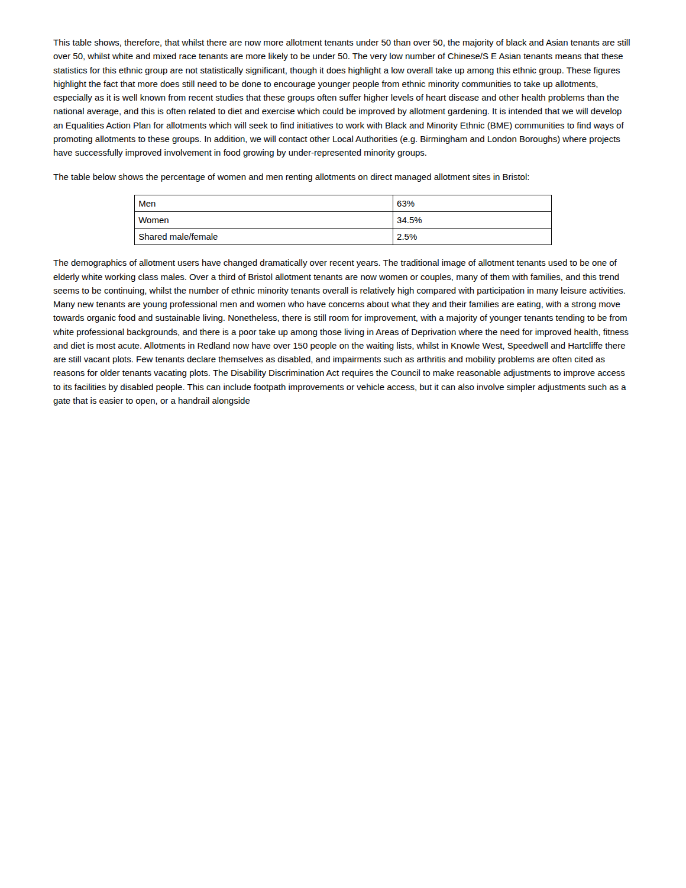This table shows, therefore, that whilst there are now more allotment tenants under 50 than over 50, the majority of black and Asian tenants are still over 50, whilst white and mixed race tenants are more likely to be under 50. The very low number of Chinese/S E Asian tenants means that these statistics for this ethnic group are not statistically significant, though it does highlight a low overall take up among this ethnic group. These figures highlight the fact that more does still need to be done to encourage younger people from ethnic minority communities to take up allotments, especially as it is well known from recent studies that these groups often suffer higher levels of heart disease and other health problems than the national average, and this is often related to diet and exercise which could be improved by allotment gardening. It is intended that we will develop an Equalities Action Plan for allotments which will seek to find initiatives to work with Black and Minority Ethnic (BME) communities to find ways of promoting allotments to these groups. In addition, we will contact other Local Authorities (e.g. Birmingham and London Boroughs) where projects have successfully improved involvement in food growing by under-represented minority groups.
The table below shows the percentage of women and men renting allotments on direct managed allotment sites in Bristol:
| Men | 63% |
| Women | 34.5% |
| Shared male/female | 2.5% |
The demographics of allotment users have changed dramatically over recent years. The traditional image of allotment tenants used to be one of elderly white working class males. Over a third of Bristol allotment tenants are now women or couples, many of them with families, and this trend seems to be continuing, whilst the number of ethnic minority tenants overall is relatively high compared with participation in many leisure activities. Many new tenants are young professional men and women who have concerns about what they and their families are eating, with a strong move towards organic food and sustainable living. Nonetheless, there is still room for improvement, with a majority of younger tenants tending to be from white professional backgrounds, and there is a poor take up among those living in Areas of Deprivation where the need for improved health, fitness and diet is most acute. Allotments in Redland now have over 150 people on the waiting lists, whilst in Knowle West, Speedwell and Hartcliffe there are still vacant plots. Few tenants declare themselves as disabled, and impairments such as arthritis and mobility problems are often cited as reasons for older tenants vacating plots. The Disability Discrimination Act requires the Council to make reasonable adjustments to improve access to its facilities by disabled people. This can include footpath improvements or vehicle access, but it can also involve simpler adjustments such as a gate that is easier to open, or a handrail alongside